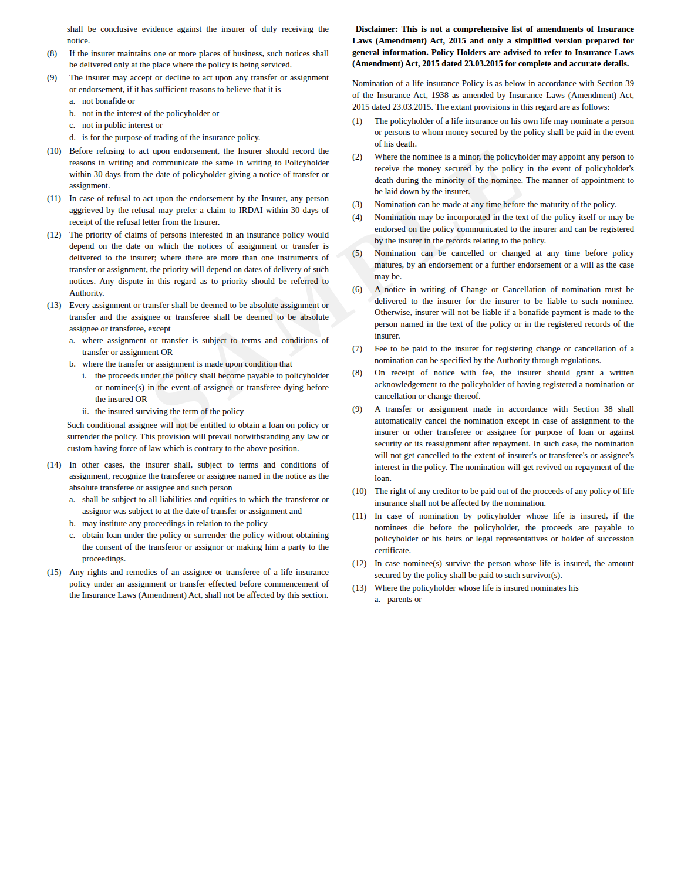SAMPLE
shall be conclusive evidence against the insurer of duly receiving the notice.
(8) If the insurer maintains one or more places of business, such notices shall be delivered only at the place where the policy is being serviced.
(9) The insurer may accept or decline to act upon any transfer or assignment or endorsement, if it has sufficient reasons to believe that it is
a. not bonafide or
b. not in the interest of the policyholder or
c. not in public interest or
d. is for the purpose of trading of the insurance policy.
(10) Before refusing to act upon endorsement, the Insurer should record the reasons in writing and communicate the same in writing to Policyholder within 30 days from the date of policyholder giving a notice of transfer or assignment.
(11) In case of refusal to act upon the endorsement by the Insurer, any person aggrieved by the refusal may prefer a claim to IRDAI within 30 days of receipt of the refusal letter from the Insurer.
(12) The priority of claims of persons interested in an insurance policy would depend on the date on which the notices of assignment or transfer is delivered to the insurer; where there are more than one instruments of transfer or assignment, the priority will depend on dates of delivery of such notices. Any dispute in this regard as to priority should be referred to Authority.
(13) Every assignment or transfer shall be deemed to be absolute assignment or transfer and the assignee or transferee shall be deemed to be absolute assignee or transferee, except
a. where assignment or transfer is subject to terms and conditions of transfer or assignment OR
b. where the transfer or assignment is made upon condition that
i. the proceeds under the policy shall become payable to policyholder or nominee(s) in the event of assignee or transferee dying before the insured OR
ii. the insured surviving the term of the policy
Such conditional assignee will not be entitled to obtain a loan on policy or surrender the policy. This provision will prevail notwithstanding any law or custom having force of law which is contrary to the above position.
(14) In other cases, the insurer shall, subject to terms and conditions of assignment, recognize the transferee or assignee named in the notice as the absolute transferee or assignee and such person
a. shall be subject to all liabilities and equities to which the transferor or assignor was subject to at the date of transfer or assignment and
b. may institute any proceedings in relation to the policy
c. obtain loan under the policy or surrender the policy without obtaining the consent of the transferor or assignor or making him a party to the proceedings.
(15) Any rights and remedies of an assignee or transferee of a life insurance policy under an assignment or transfer effected before commencement of the Insurance Laws (Amendment) Act, shall not be affected by this section.
Disclaimer: This is not a comprehensive list of amendments of Insurance Laws (Amendment) Act, 2015 and only a simplified version prepared for general information. Policy Holders are advised to refer to Insurance Laws (Amendment) Act, 2015 dated 23.03.2015 for complete and accurate details.
Nomination of a life insurance Policy is as below in accordance with Section 39 of the Insurance Act, 1938 as amended by Insurance Laws (Amendment) Act, 2015 dated 23.03.2015. The extant provisions in this regard are as follows:
(1) The policyholder of a life insurance on his own life may nominate a person or persons to whom money secured by the policy shall be paid in the event of his death.
(2) Where the nominee is a minor, the policyholder may appoint any person to receive the money secured by the policy in the event of policyholder's death during the minority of the nominee. The manner of appointment to be laid down by the insurer.
(3) Nomination can be made at any time before the maturity of the policy.
(4) Nomination may be incorporated in the text of the policy itself or may be endorsed on the policy communicated to the insurer and can be registered by the insurer in the records relating to the policy.
(5) Nomination can be cancelled or changed at any time before policy matures, by an endorsement or a further endorsement or a will as the case may be.
(6) A notice in writing of Change or Cancellation of nomination must be delivered to the insurer for the insurer to be liable to such nominee. Otherwise, insurer will not be liable if a bonafide payment is made to the person named in the text of the policy or in the registered records of the insurer.
(7) Fee to be paid to the insurer for registering change or cancellation of a nomination can be specified by the Authority through regulations.
(8) On receipt of notice with fee, the insurer should grant a written acknowledgement to the policyholder of having registered a nomination or cancellation or change thereof.
(9) A transfer or assignment made in accordance with Section 38 shall automatically cancel the nomination except in case of assignment to the insurer or other transferee or assignee for purpose of loan or against security or its reassignment after repayment. In such case, the nomination will not get cancelled to the extent of insurer's or transferee's or assignee's interest in the policy. The nomination will get revived on repayment of the loan.
(10) The right of any creditor to be paid out of the proceeds of any policy of life insurance shall not be affected by the nomination.
(11) In case of nomination by policyholder whose life is insured, if the nominees die before the policyholder, the proceeds are payable to policyholder or his heirs or legal representatives or holder of succession certificate.
(12) In case nominee(s) survive the person whose life is insured, the amount secured by the policy shall be paid to such survivor(s).
(13) Where the policyholder whose life is insured nominates his
a. parents or